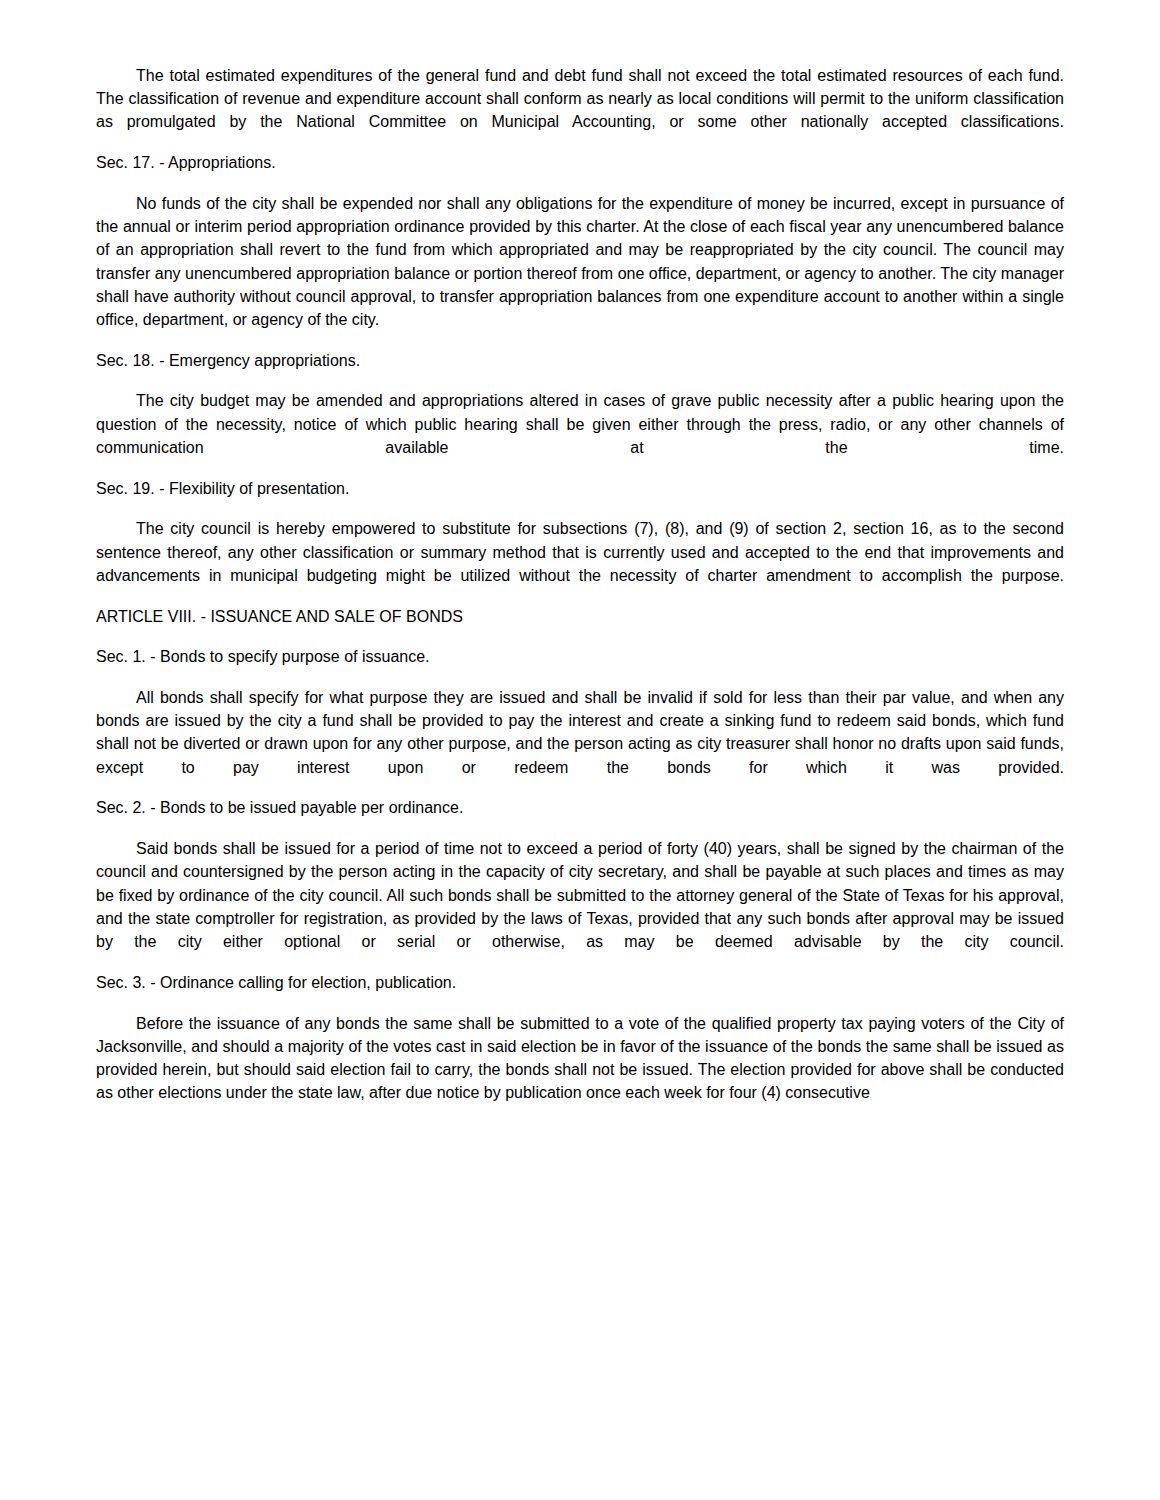The total estimated expenditures of the general fund and debt fund shall not exceed the total estimated resources of each fund. The classification of revenue and expenditure account shall conform as nearly as local conditions will permit to the uniform classification as promulgated by the National Committee on Municipal Accounting, or some other nationally accepted classifications.
Sec. 17. - Appropriations.
No funds of the city shall be expended nor shall any obligations for the expenditure of money be incurred, except in pursuance of the annual or interim period appropriation ordinance provided by this charter. At the close of each fiscal year any unencumbered balance of an appropriation shall revert to the fund from which appropriated and may be reappropriated by the city council. The council may transfer any unencumbered appropriation balance or portion thereof from one office, department, or agency to another. The city manager shall have authority without council approval, to transfer appropriation balances from one expenditure account to another within a single office, department, or agency of the city.
Sec. 18. - Emergency appropriations.
The city budget may be amended and appropriations altered in cases of grave public necessity after a public hearing upon the question of the necessity, notice of which public hearing shall be given either through the press, radio, or any other channels of communication available at the time.
Sec. 19. - Flexibility of presentation.
The city council is hereby empowered to substitute for subsections (7), (8), and (9) of section 2, section 16, as to the second sentence thereof, any other classification or summary method that is currently used and accepted to the end that improvements and advancements in municipal budgeting might be utilized without the necessity of charter amendment to accomplish the purpose.
ARTICLE VIII. - ISSUANCE AND SALE OF BONDS
Sec. 1. - Bonds to specify purpose of issuance.
All bonds shall specify for what purpose they are issued and shall be invalid if sold for less than their par value, and when any bonds are issued by the city a fund shall be provided to pay the interest and create a sinking fund to redeem said bonds, which fund shall not be diverted or drawn upon for any other purpose, and the person acting as city treasurer shall honor no drafts upon said funds, except to pay interest upon or redeem the bonds for which it was provided.
Sec. 2. - Bonds to be issued payable per ordinance.
Said bonds shall be issued for a period of time not to exceed a period of forty (40) years, shall be signed by the chairman of the council and countersigned by the person acting in the capacity of city secretary, and shall be payable at such places and times as may be fixed by ordinance of the city council. All such bonds shall be submitted to the attorney general of the State of Texas for his approval, and the state comptroller for registration, as provided by the laws of Texas, provided that any such bonds after approval may be issued by the city either optional or serial or otherwise, as may be deemed advisable by the city council.
Sec. 3. - Ordinance calling for election, publication.
Before the issuance of any bonds the same shall be submitted to a vote of the qualified property tax paying voters of the City of Jacksonville, and should a majority of the votes cast in said election be in favor of the issuance of the bonds the same shall be issued as provided herein, but should said election fail to carry, the bonds shall not be issued. The election provided for above shall be conducted as other elections under the state law, after due notice by publication once each week for four (4) consecutive